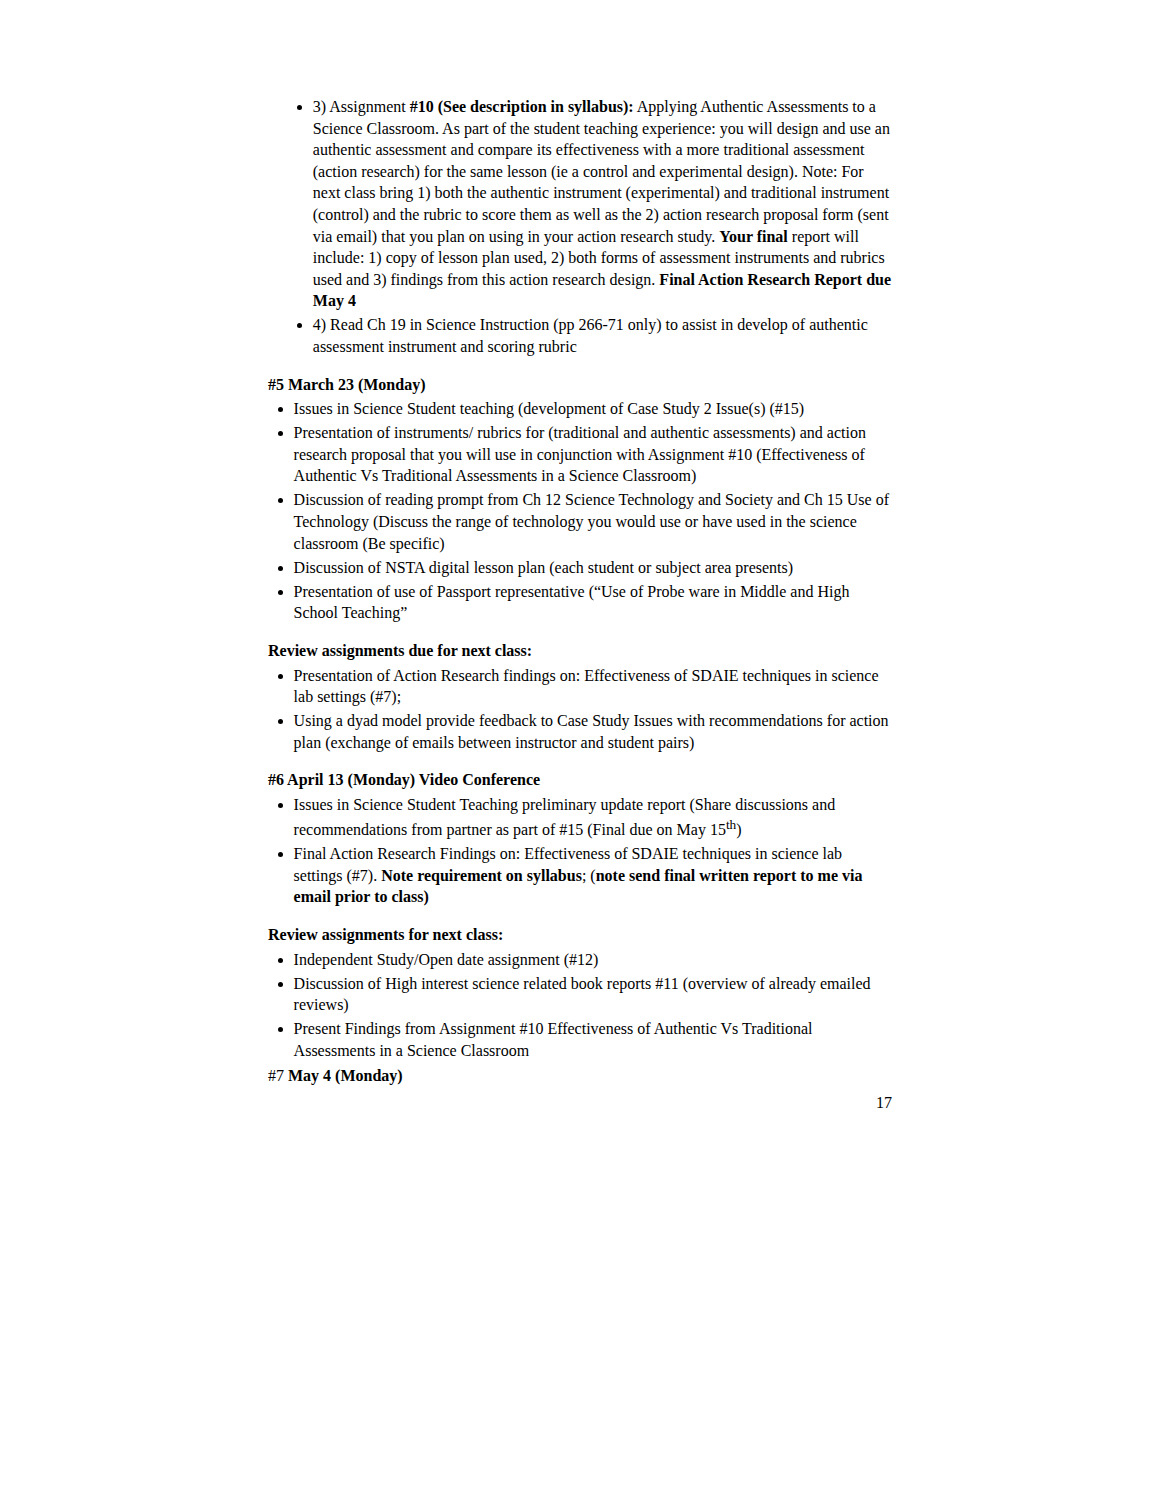3) Assignment #10 (See description in syllabus): Applying Authentic Assessments to a Science Classroom. As part of the student teaching experience: you will design and use an authentic assessment and compare its effectiveness with a more traditional assessment (action research) for the same lesson (ie a control and experimental design). Note: For next class bring 1) both the authentic instrument (experimental) and traditional instrument (control) and the rubric to score them as well as the 2) action research proposal form (sent via email) that you plan on using in your action research study. Your final report will include: 1) copy of lesson plan used, 2) both forms of assessment instruments and rubrics used and 3) findings from this action research design. Final Action Research Report due May 4
4) Read Ch 19 in Science Instruction (pp 266-71 only) to assist in develop of authentic assessment instrument and scoring rubric
#5 March 23 (Monday)
Issues in Science Student teaching (development of Case Study 2 Issue(s) (#15)
Presentation of instruments/ rubrics for (traditional and authentic assessments) and action research proposal that you will use in conjunction with Assignment #10 (Effectiveness of Authentic Vs Traditional Assessments in a Science Classroom)
Discussion of reading prompt from Ch 12 Science Technology and Society and Ch 15 Use of Technology (Discuss the range of technology you would use or have used in the science classroom (Be specific)
Discussion of NSTA digital lesson plan (each student or subject area presents)
Presentation of use of Passport representative (“Use of Probe ware in Middle and High School Teaching”
Review assignments due for next class:
Presentation of Action Research findings on: Effectiveness of SDAIE techniques in science lab settings (#7);
Using a dyad model provide feedback to Case Study Issues with recommendations for action plan (exchange of emails between instructor and student pairs)
#6 April 13 (Monday) Video Conference
Issues in Science Student Teaching preliminary update report (Share discussions and recommendations from partner as part of #15 (Final due on May 15th)
Final Action Research Findings on: Effectiveness of SDAIE techniques in science lab settings (#7). Note requirement on syllabus; (note send final written report to me via email prior to class)
Review assignments for next class:
Independent Study/Open date assignment (#12)
Discussion of High interest science related book reports #11 (overview of already emailed reviews)
Present Findings from Assignment #10 Effectiveness of Authentic Vs Traditional Assessments in a Science Classroom
#7 May 4 (Monday)
17